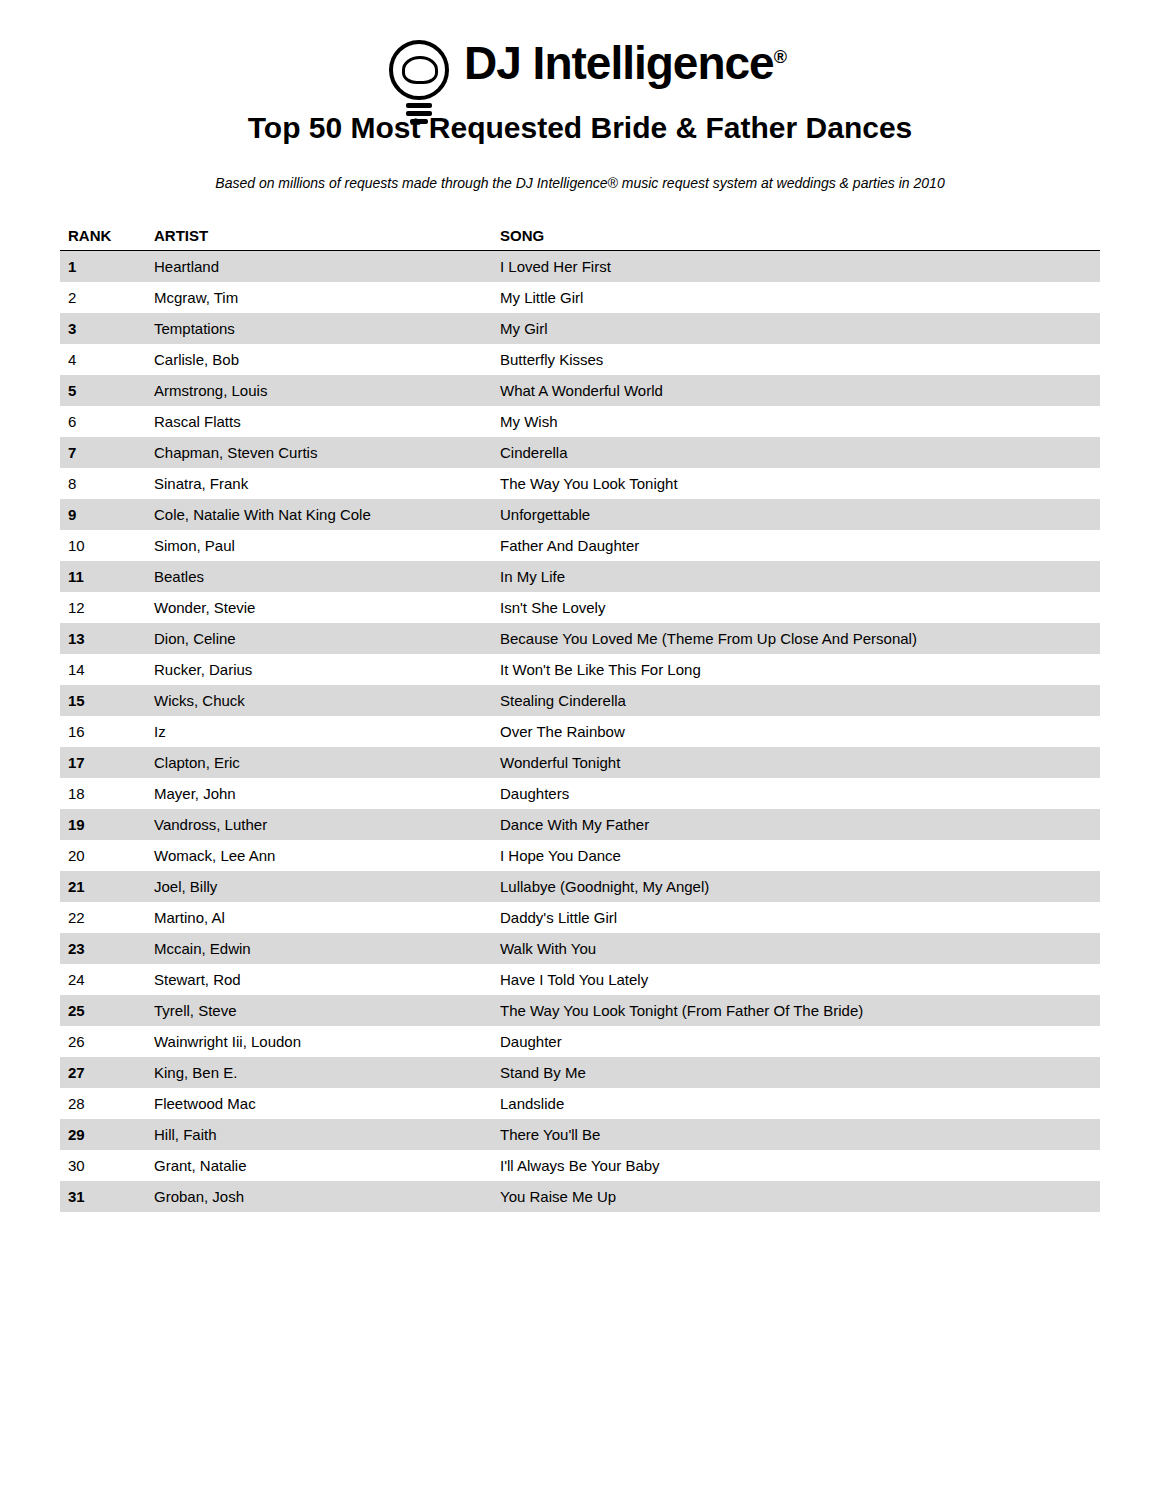DJ Intelligence®
Top 50 Most Requested Bride & Father Dances
Based on millions of requests made through the DJ Intelligence® music request system at weddings & parties in 2010
| RANK | ARTIST | SONG |
| --- | --- | --- |
| 1 | Heartland | I Loved Her First |
| 2 | Mcgraw, Tim | My Little Girl |
| 3 | Temptations | My Girl |
| 4 | Carlisle, Bob | Butterfly Kisses |
| 5 | Armstrong, Louis | What A Wonderful World |
| 6 | Rascal Flatts | My Wish |
| 7 | Chapman, Steven Curtis | Cinderella |
| 8 | Sinatra, Frank | The Way You Look Tonight |
| 9 | Cole, Natalie With Nat King Cole | Unforgettable |
| 10 | Simon, Paul | Father And Daughter |
| 11 | Beatles | In My Life |
| 12 | Wonder, Stevie | Isn't She Lovely |
| 13 | Dion, Celine | Because You Loved Me (Theme From Up Close And Personal) |
| 14 | Rucker, Darius | It Won't Be Like This For Long |
| 15 | Wicks, Chuck | Stealing Cinderella |
| 16 | Iz | Over The Rainbow |
| 17 | Clapton, Eric | Wonderful Tonight |
| 18 | Mayer, John | Daughters |
| 19 | Vandross, Luther | Dance With My Father |
| 20 | Womack, Lee Ann | I Hope You Dance |
| 21 | Joel, Billy | Lullabye (Goodnight, My Angel) |
| 22 | Martino, Al | Daddy's Little Girl |
| 23 | Mccain, Edwin | Walk With You |
| 24 | Stewart, Rod | Have I Told You Lately |
| 25 | Tyrell, Steve | The Way You Look Tonight (From Father Of The Bride) |
| 26 | Wainwright Iii, Loudon | Daughter |
| 27 | King, Ben E. | Stand By Me |
| 28 | Fleetwood Mac | Landslide |
| 29 | Hill, Faith | There You'll Be |
| 30 | Grant, Natalie | I'll Always Be Your Baby |
| 31 | Groban, Josh | You Raise Me Up |